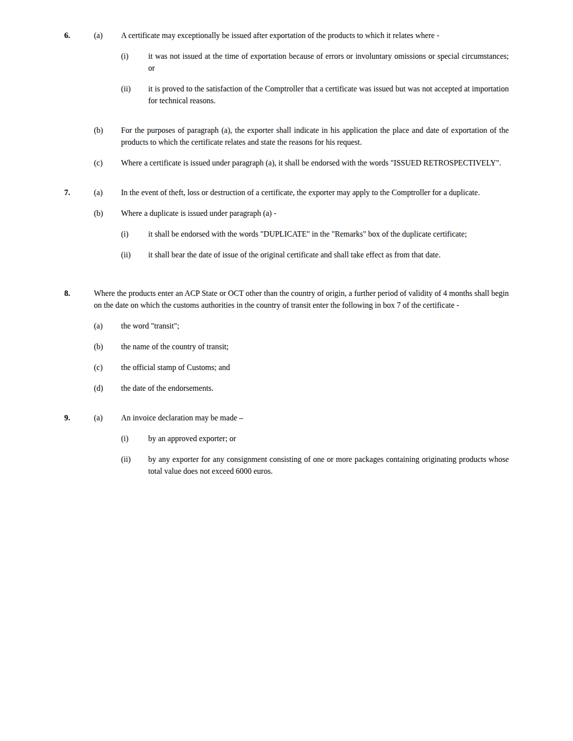6.
(a)
A certificate may exceptionally be issued after exportation of the products to which it relates where -
(i)
it was not issued at the time of exportation because of errors or involuntary omissions or special circumstances; or
(ii)
it is proved to the satisfaction of the Comptroller that a certificate was issued but was not accepted at importation for technical reasons.
(b)
For the purposes of paragraph (a), the exporter shall indicate in his application the place and date of exportation of the products to which the certificate relates and state the reasons for his request.
(c)
Where a certificate is issued under paragraph (a), it shall be endorsed with the words "ISSUED RETROSPECTIVELY".
7.
(a)
In the event of theft, loss or destruction of a certificate, the exporter may apply to the Comptroller for a duplicate.
(b)
Where a duplicate is issued under paragraph (a) -
(i)
it shall be endorsed with the words "DUPLICATE" in the "Remarks" box of the duplicate certificate;
(ii)
it shall bear the date of issue of the original certificate and shall take effect as from that date.
8.
Where the products enter an ACP State or OCT other than the country of origin, a further period of validity of 4 months shall begin on the date on which the customs authorities in the country of transit enter the following in box 7 of the certificate -
(a)
the word "transit";
(b)
the name of the country of transit;
(c)
the official stamp of Customs; and
(d)
the date of the endorsements.
9.
(a)
An invoice declaration may be made –
(i)
by an approved exporter; or
(ii)
by any exporter for any consignment consisting of one or more packages containing originating products whose total value does not exceed 6000 euros.